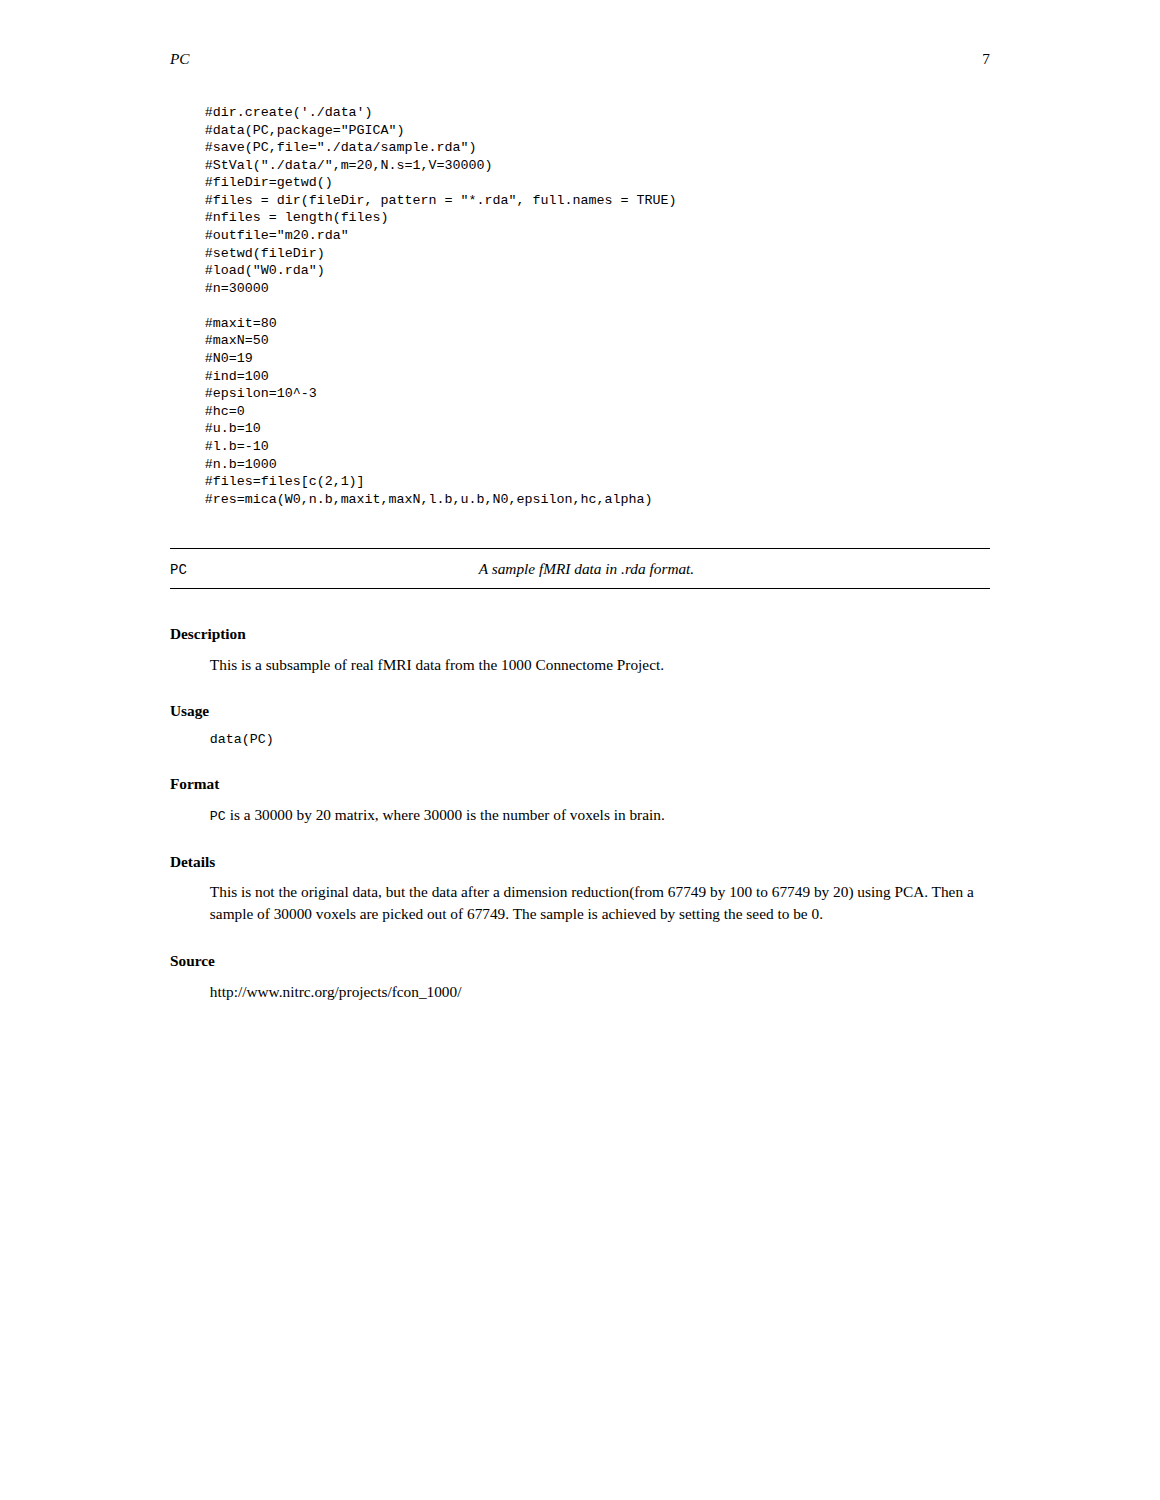PC 7
#dir.create('./data')
#data(PC,package="PGICA")
#save(PC,file="./data/sample.rda")
#StVal("./data/",m=20,N.s=1,V=30000)
#fileDir=getwd()
#files = dir(fileDir, pattern = "*.rda", full.names = TRUE)
#nfiles = length(files)
#outfile="m20.rda"
#setwd(fileDir)
#load("W0.rda")
#n=30000

#maxit=80
#maxN=50
#N0=19
#ind=100
#epsilon=10^-3
#hc=0
#u.b=10
#l.b=-10
#n.b=1000
#files=files[c(2,1)]
#res=mica(W0,n.b,maxit,maxN,l.b,u.b,N0,epsilon,hc,alpha)
PC A sample fMRI data in .rda format.
Description
This is a subsample of real fMRI data from the 1000 Connectome Project.
Usage
data(PC)
Format
PC is a 30000 by 20 matrix, where 30000 is the number of voxels in brain.
Details
This is not the original data, but the data after a dimension reduction(from 67749 by 100 to 67749 by 20) using PCA. Then a sample of 30000 voxels are picked out of 67749. The sample is achieved by setting the seed to be 0.
Source
http://www.nitrc.org/projects/fcon_1000/